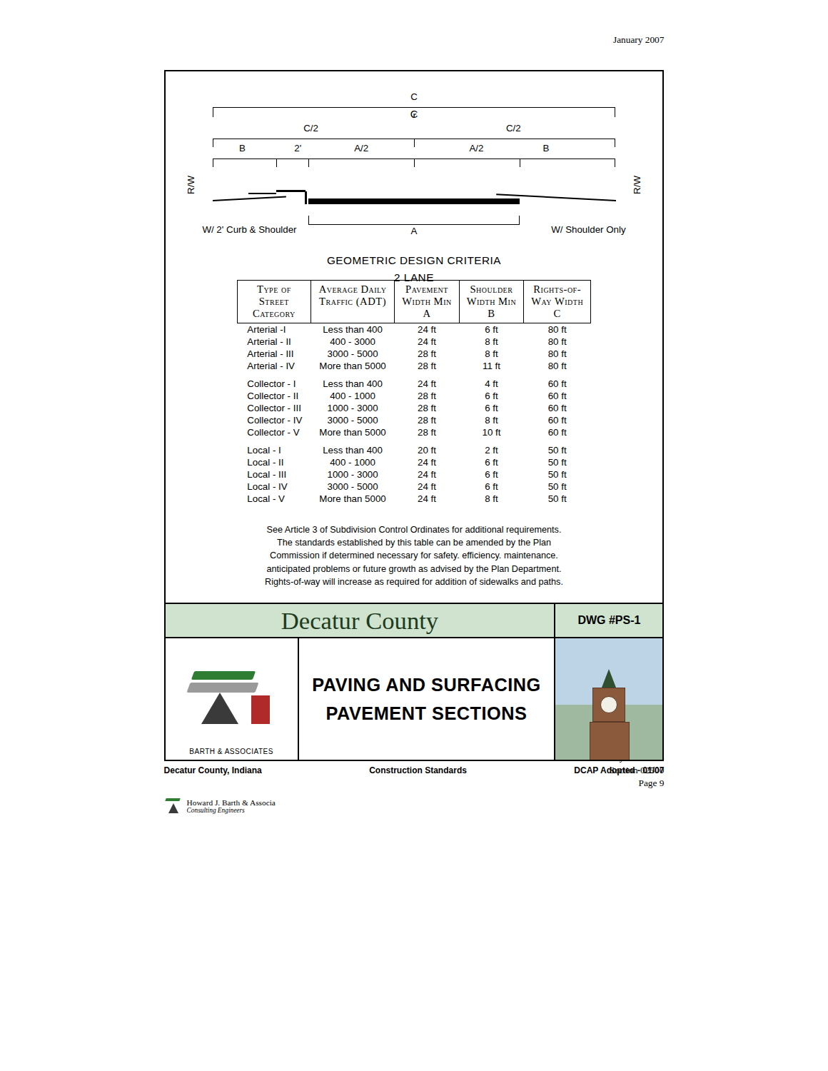January 2007
R/W
R/W
C
₢
C/2
C/2
B
2'
A/2
A/2
B
A
W/ 2' Curb & Shoulder
W/ Shoulder Only
GEOMETRIC DESIGN CRITERIA
2 LANE
| Type of Street Category | Average Daily Traffic (ADT) | Pavement Width Min A | Shoulder Width Min B | Rights-of- Way Width C |
| --- | --- | --- | --- | --- |
| Arterial -I | Less than 400 | 24 ft | 6 ft | 80 ft |
| Arterial - II | 400 - 3000 | 24 ft | 8 ft | 80 ft |
| Arterial - III | 3000 - 5000 | 28 ft | 8 ft | 80 ft |
| Arterial - IV | More than 5000 | 28 ft | 11 ft | 80 ft |
| Collector - I | Less than 400 | 24 ft | 4 ft | 60 ft |
| Collector - II | 400 - 1000 | 28 ft | 6 ft | 60 ft |
| Collector - III | 1000 - 3000 | 28 ft | 6 ft | 60 ft |
| Collector - IV | 3000 - 5000 | 28 ft | 8 ft | 60 ft |
| Collector - V | More than 5000 | 28 ft | 10 ft | 60 ft |
| Local - I | Less than 400 | 20 ft | 2 ft | 50 ft |
| Local - II | 400 - 1000 | 24 ft | 6 ft | 50 ft |
| Local - III | 1000 - 3000 | 24 ft | 6 ft | 50 ft |
| Local - IV | 3000 - 5000 | 24 ft | 6 ft | 50 ft |
| Local - V | More than 5000 | 24 ft | 8 ft | 50 ft |
See Article 3 of Subdivision Control Ordinates for additional requirements.
The standards established by this table can be amended by the Plan
Commission if determined necessary for safety. efficiency. maintenance.
anticipated problems or future growth as advised by the Plan Department.
Rights-of-way will increase as required for addition of sidewalks and paths.
Decatur County
DWG #PS-1
BARTH & ASSOCIATES
PAVING AND SURFACING
PAVEMENT SECTIONS
Decatur County, Indiana
Construction Standards
DCAP Adopted - 01/07
Decatur County Standards
Section 02500
Page 9
Howard J. Barth & Associa
Consulting Engineers